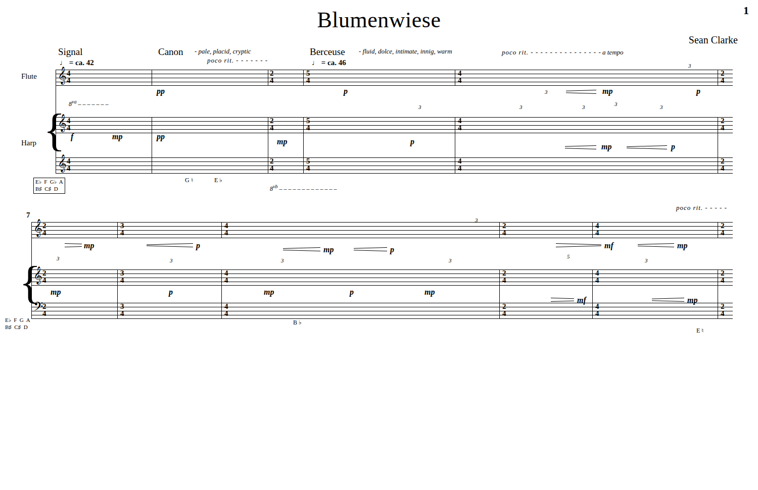1
Blumenwiese
Sean Clarke
Signal
♩ = ca. 42
Canon
- pale, placid, cryptic
poco rit. - - - - - - -
Berceuse
- fluid, dolce, intimate, innig, warm
♩ = ca. 46
poco rit. - - - - - - - - - - - - - - -
a tempo
Flute
Harp
{
𝄞
𝄞
𝄞
4
4
4
4
4
4
2
4
2
4
2
4
5
4
5
4
5
4
4
4
4
4
4
4
2
4
2
4
2
4
8va – – – – – – –
8vb – – – – – – – – – – – – –
pp
p
mp
p
f
mp
pp
mp
p
mp
p
3
3
3
3
3
3
3
E♭ F G♭ A
B♯ C♯ D
G ♮
E ♭
7
poco rit. - - - - -
{
𝄞
𝄞
𝄢
2
4
2
4
2
4
3
4
3
4
3
4
4
4
4
4
4
4
2
4
2
4
2
4
4
4
4
4
4
4
2
4
2
4
2
4
mp
p
mp
p
mf
mp
mp
p
mp
p
mp
mf
mp
3
3
3
3
3
5
3
E♭ F G A
B♯ C♯ D
B ♭
E ♮